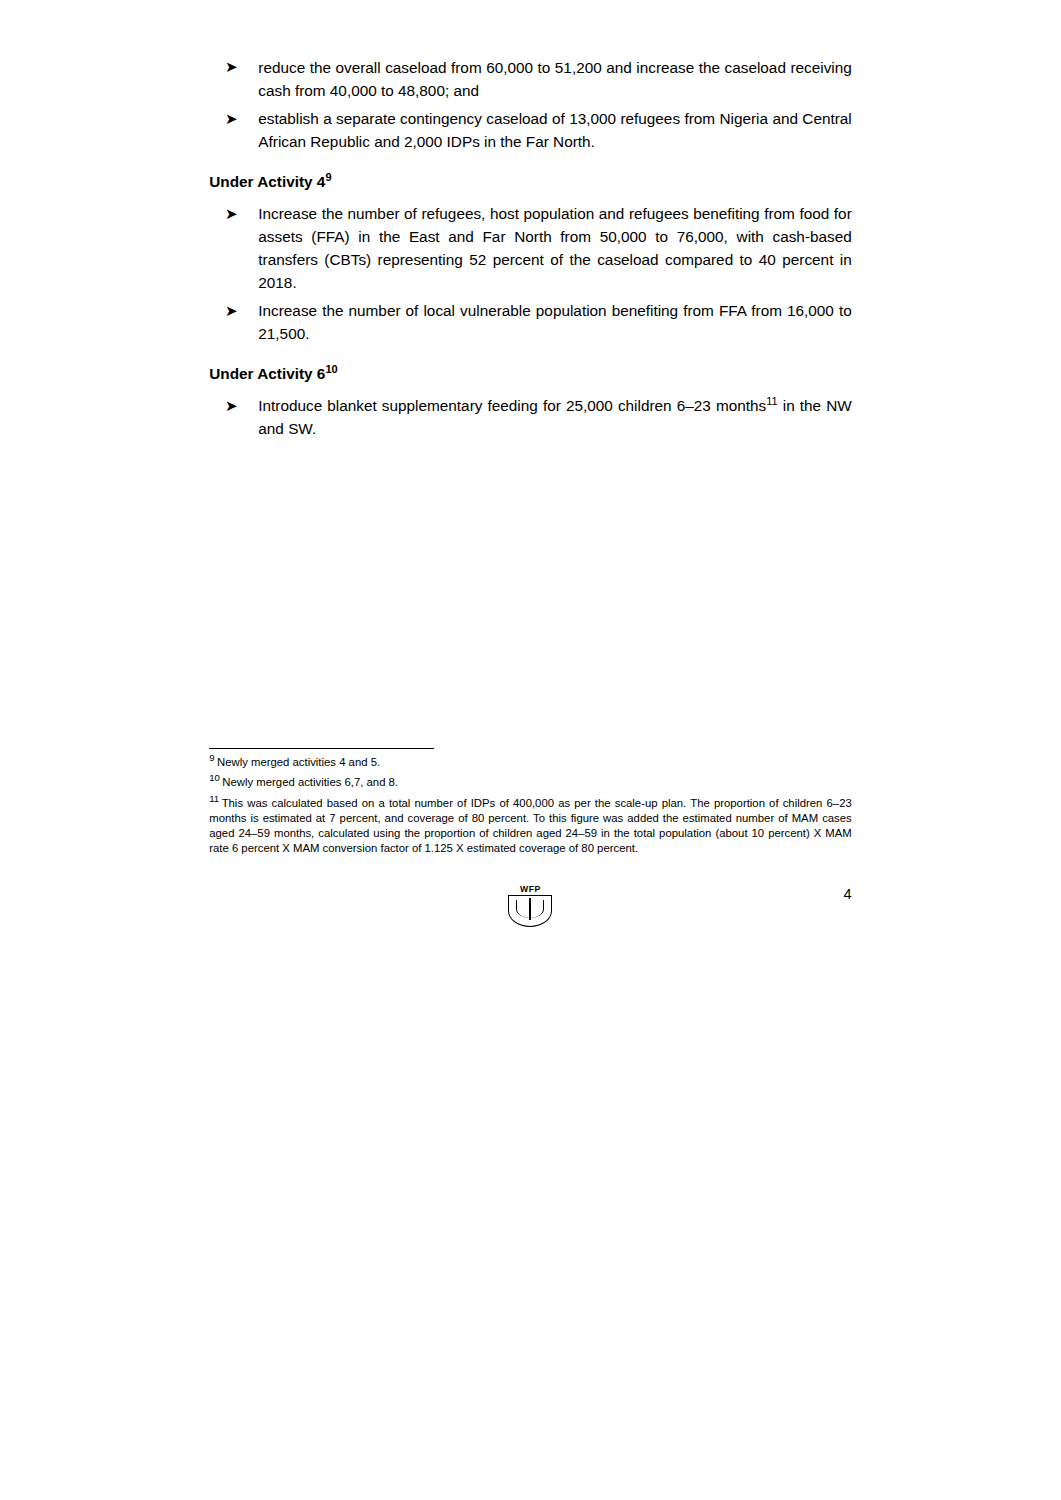reduce the overall caseload from 60,000 to 51,200 and increase the caseload receiving cash from 40,000 to 48,800; and
establish a separate contingency caseload of 13,000 refugees from Nigeria and Central African Republic and 2,000 IDPs in the Far North.
Under Activity 49
Increase the number of refugees, host population and refugees benefiting from food for assets (FFA) in the East and Far North from 50,000 to 76,000, with cash-based transfers (CBTs) representing 52 percent of the caseload compared to 40 percent in 2018.
Increase the number of local vulnerable population benefiting from FFA from 16,000 to 21,500.
Under Activity 610
Introduce blanket supplementary feeding for 25,000 children 6–23 months11 in the NW and SW.
9 Newly merged activities 4 and 5.
10 Newly merged activities 6,7, and 8.
11 This was calculated based on a total number of IDPs of 400,000 as per the scale-up plan. The proportion of children 6–23 months is estimated at 7 percent, and coverage of 80 percent. To this figure was added the estimated number of MAM cases aged 24–59 months, calculated using the proportion of children aged 24–59 in the total population (about 10 percent) X MAM rate 6 percent X MAM conversion factor of 1.125 X estimated coverage of 80 percent.
4
WFP